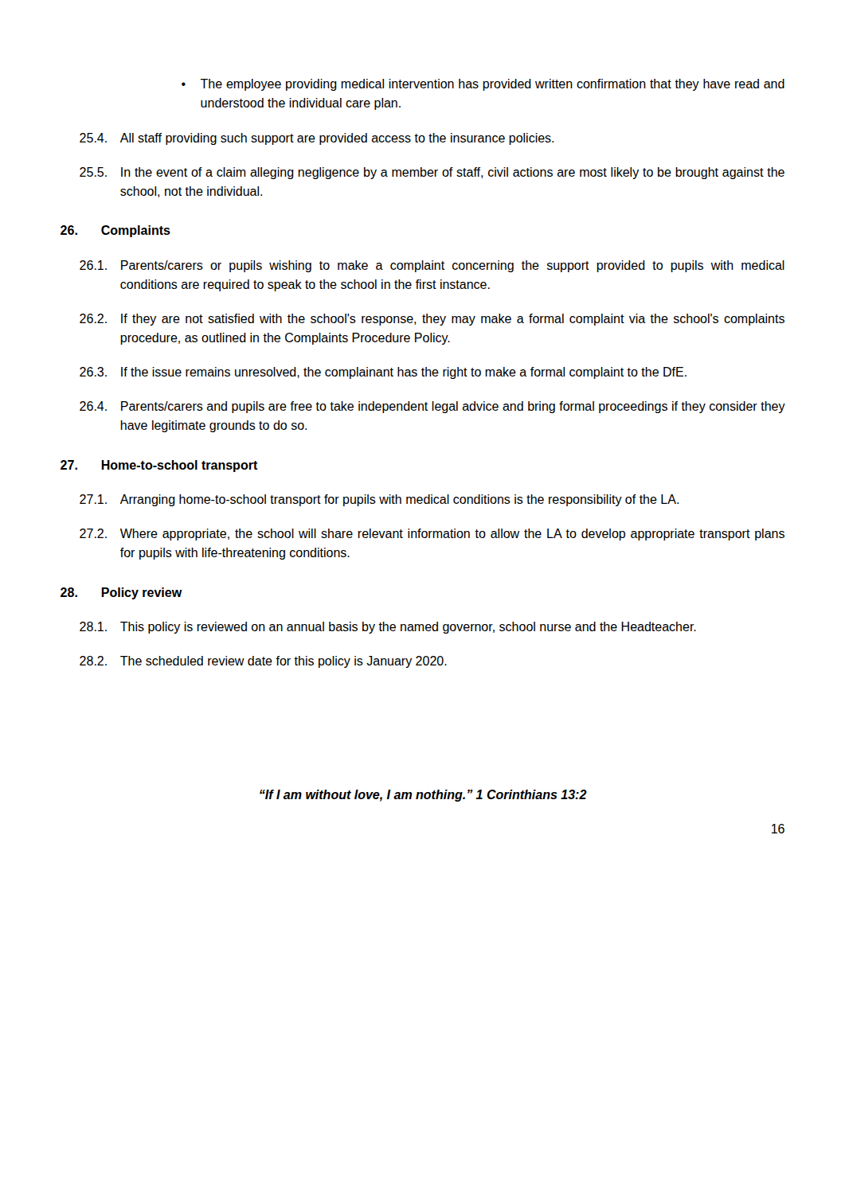• The employee providing medical intervention has provided written confirmation that they have read and understood the individual care plan.
25.4. All staff providing such support are provided access to the insurance policies.
25.5. In the event of a claim alleging negligence by a member of staff, civil actions are most likely to be brought against the school, not the individual.
26. Complaints
26.1. Parents/carers or pupils wishing to make a complaint concerning the support provided to pupils with medical conditions are required to speak to the school in the first instance.
26.2. If they are not satisfied with the school's response, they may make a formal complaint via the school's complaints procedure, as outlined in the Complaints Procedure Policy.
26.3. If the issue remains unresolved, the complainant has the right to make a formal complaint to the DfE.
26.4. Parents/carers and pupils are free to take independent legal advice and bring formal proceedings if they consider they have legitimate grounds to do so.
27. Home-to-school transport
27.1. Arranging home-to-school transport for pupils with medical conditions is the responsibility of the LA.
27.2. Where appropriate, the school will share relevant information to allow the LA to develop appropriate transport plans for pupils with life-threatening conditions.
28. Policy review
28.1. This policy is reviewed on an annual basis by the named governor, school nurse and the Headteacher.
28.2. The scheduled review date for this policy is January 2020.
“If I am without love, I am nothing.” 1 Corinthians 13:2
16